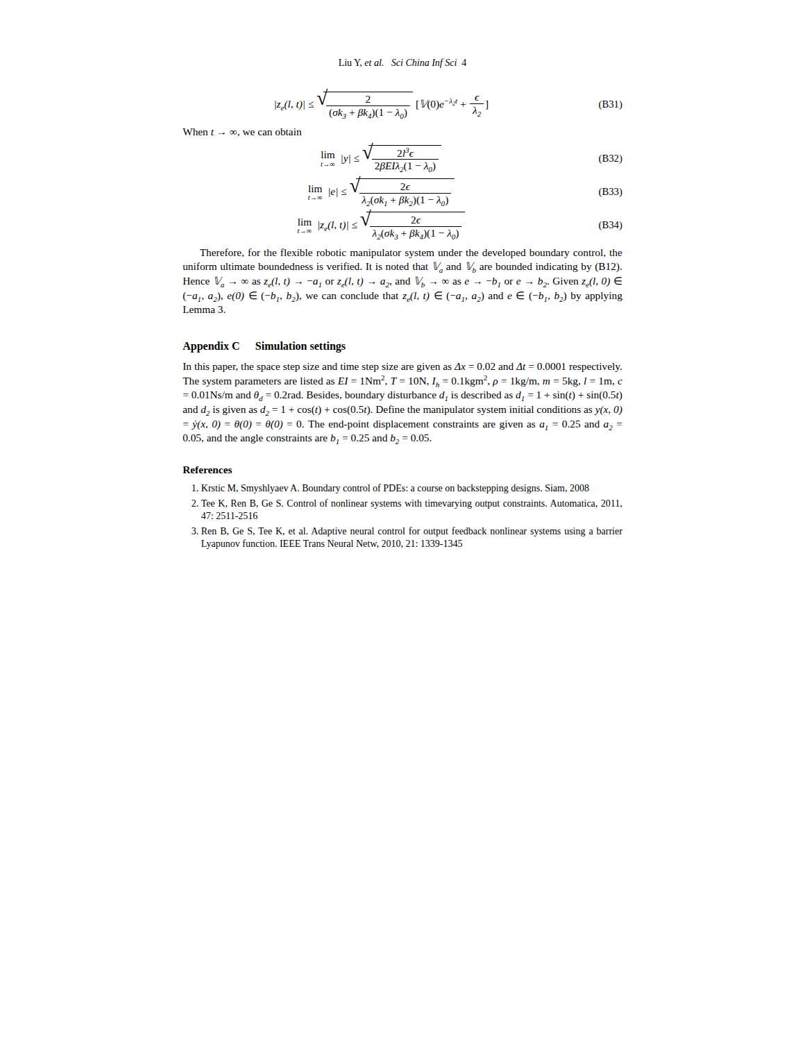Liu Y, et al. Sci China Inf Sci 4
|ze(l, t)| ≤ 2(σk3 + βk4)(1 − λ0) [𝕍(0)e−λ2t + ϵλ2]
(B31)
When t → ∞, we can obtain
lim t→∞ |y| ≤ 2l3ϵ 2βEIλ2(1 − λ0)
(B32)
lim t→∞ |e| ≤ 2ϵ λ2(σk1 + βk2)(1 − λ0)
(B33)
lim t→∞ |ze(l, t)| ≤ 2ϵ λ2(σk3 + βk4)(1 − λ0)
(B34)
Therefore, for the flexible robotic manipulator system under the developed boundary control, the uniform ultimate boundedness is verified. It is noted that 𝕍a and 𝕍b are bounded indicating by (B12). Hence 𝕍a → ∞ as ze(l, t) → −a1 or ze(l, t) → a2, and 𝕍b → ∞ as e → −b1 or e → b2. Given ze(l, 0) ∈ (−a1, a2), e(0) ∈ (−b1, b2), we can conclude that ze(l, t) ∈ (−a1, a2) and e ∈ (−b1, b2) by applying Lemma 3.
Appendix C Simulation settings
In this paper, the space step size and time step size are given as Δx = 0.02 and Δt = 0.0001 respectively. The system parameters are listed as EI = 1Nm2, T = 10N, Ih = 0.1kgm2, ρ = 1kg/m, m = 5kg, l = 1m, c = 0.01Ns/m and θd = 0.2rad. Besides, boundary disturbance d1 is described as d1 = 1 + sin(t) + sin(0.5t) and d2 is given as d2 = 1 + cos(t) + cos(0.5t). Define the manipulator system initial conditions as y(x, 0) = ẏ(x, 0) = θ(0) = θ̇(0) = 0. The end-point displacement constraints are given as a1 = 0.25 and a2 = 0.05, and the angle constraints are b1 = 0.25 and b2 = 0.05.
References
Krstic M, Smyshlyaev A. Boundary control of PDEs: a course on backstepping designs. Siam, 2008
Tee K, Ren B, Ge S. Control of nonlinear systems with timevarying output constraints. Automatica, 2011, 47: 2511-2516
Ren B, Ge S, Tee K, et al. Adaptive neural control for output feedback nonlinear systems using a barrier Lyapunov function. IEEE Trans Neural Netw, 2010, 21: 1339-1345